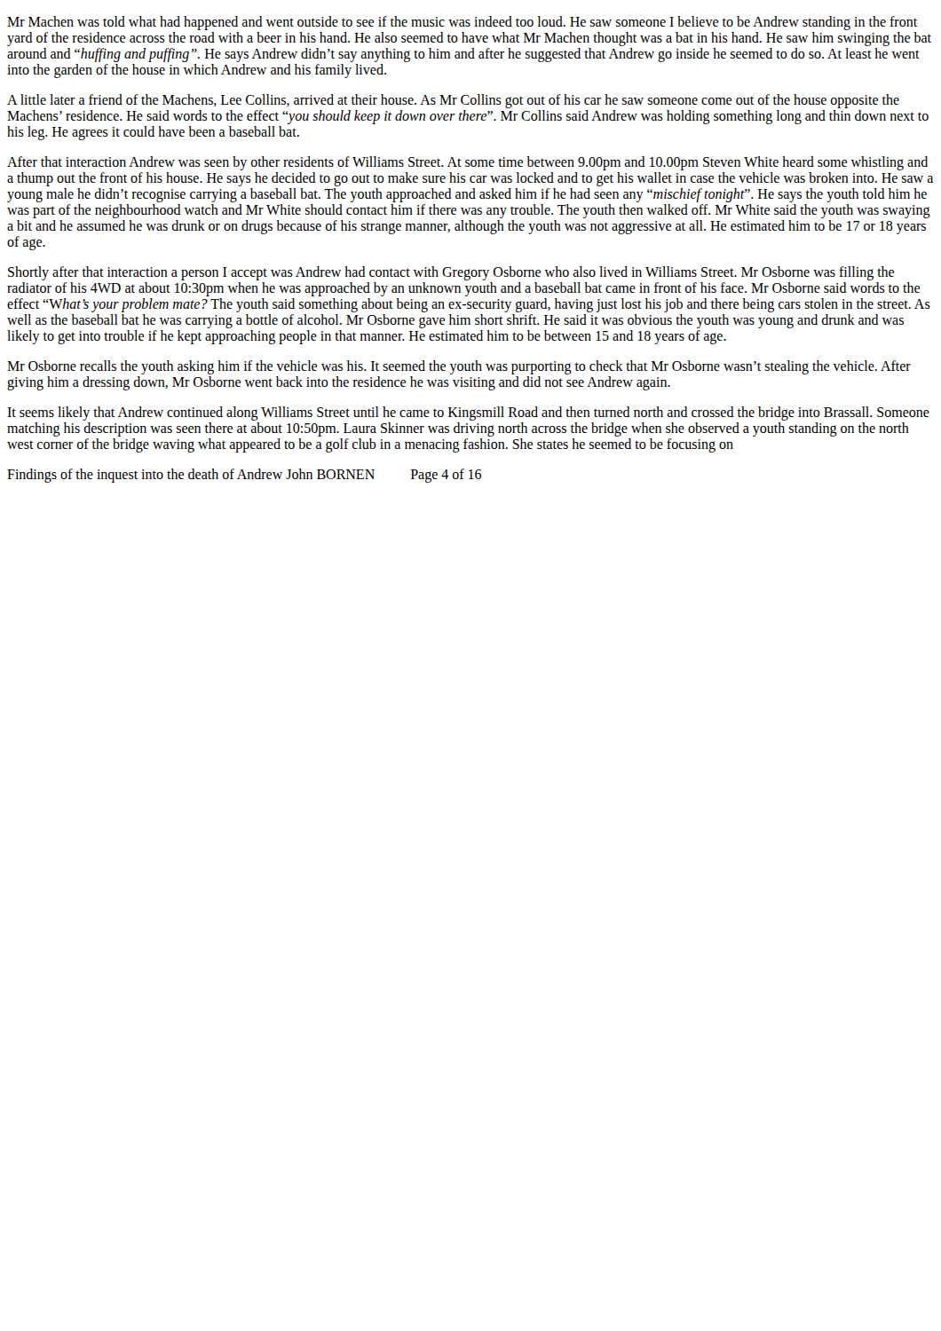Mr Machen was told what had happened and went outside to see if the music was indeed too loud. He saw someone I believe to be Andrew standing in the front yard of the residence across the road with a beer in his hand. He also seemed to have what Mr Machen thought was a bat in his hand. He saw him swinging the bat around and “huffing and puffing”. He says Andrew didn’t say anything to him and after he suggested that Andrew go inside he seemed to do so. At least he went into the garden of the house in which Andrew and his family lived.
A little later a friend of the Machens, Lee Collins, arrived at their house. As Mr Collins got out of his car he saw someone come out of the house opposite the Machens’ residence. He said words to the effect “you should keep it down over there”. Mr Collins said Andrew was holding something long and thin down next to his leg. He agrees it could have been a baseball bat.
After that interaction Andrew was seen by other residents of Williams Street. At some time between 9.00pm and 10.00pm Steven White heard some whistling and a thump out the front of his house. He says he decided to go out to make sure his car was locked and to get his wallet in case the vehicle was broken into. He saw a young male he didn’t recognise carrying a baseball bat. The youth approached and asked him if he had seen any “mischief tonight”. He says the youth told him he was part of the neighbourhood watch and Mr White should contact him if there was any trouble. The youth then walked off. Mr White said the youth was swaying a bit and he assumed he was drunk or on drugs because of his strange manner, although the youth was not aggressive at all. He estimated him to be 17 or 18 years of age.
Shortly after that interaction a person I accept was Andrew had contact with Gregory Osborne who also lived in Williams Street. Mr Osborne was filling the radiator of his 4WD at about 10:30pm when he was approached by an unknown youth and a baseball bat came in front of his face. Mr Osborne said words to the effect “What’s your problem mate? The youth said something about being an ex-security guard, having just lost his job and there being cars stolen in the street. As well as the baseball bat he was carrying a bottle of alcohol. Mr Osborne gave him short shrift. He said it was obvious the youth was young and drunk and was likely to get into trouble if he kept approaching people in that manner. He estimated him to be between 15 and 18 years of age.
Mr Osborne recalls the youth asking him if the vehicle was his. It seemed the youth was purporting to check that Mr Osborne wasn’t stealing the vehicle. After giving him a dressing down, Mr Osborne went back into the residence he was visiting and did not see Andrew again.
It seems likely that Andrew continued along Williams Street until he came to Kingsmill Road and then turned north and crossed the bridge into Brassall. Someone matching his description was seen there at about 10:50pm. Laura Skinner was driving north across the bridge when she observed a youth standing on the north west corner of the bridge waving what appeared to be a golf club in a menacing fashion. She states he seemed to be focusing on
Findings of the inquest into the death of Andrew John BORNEN Page 4 of 16